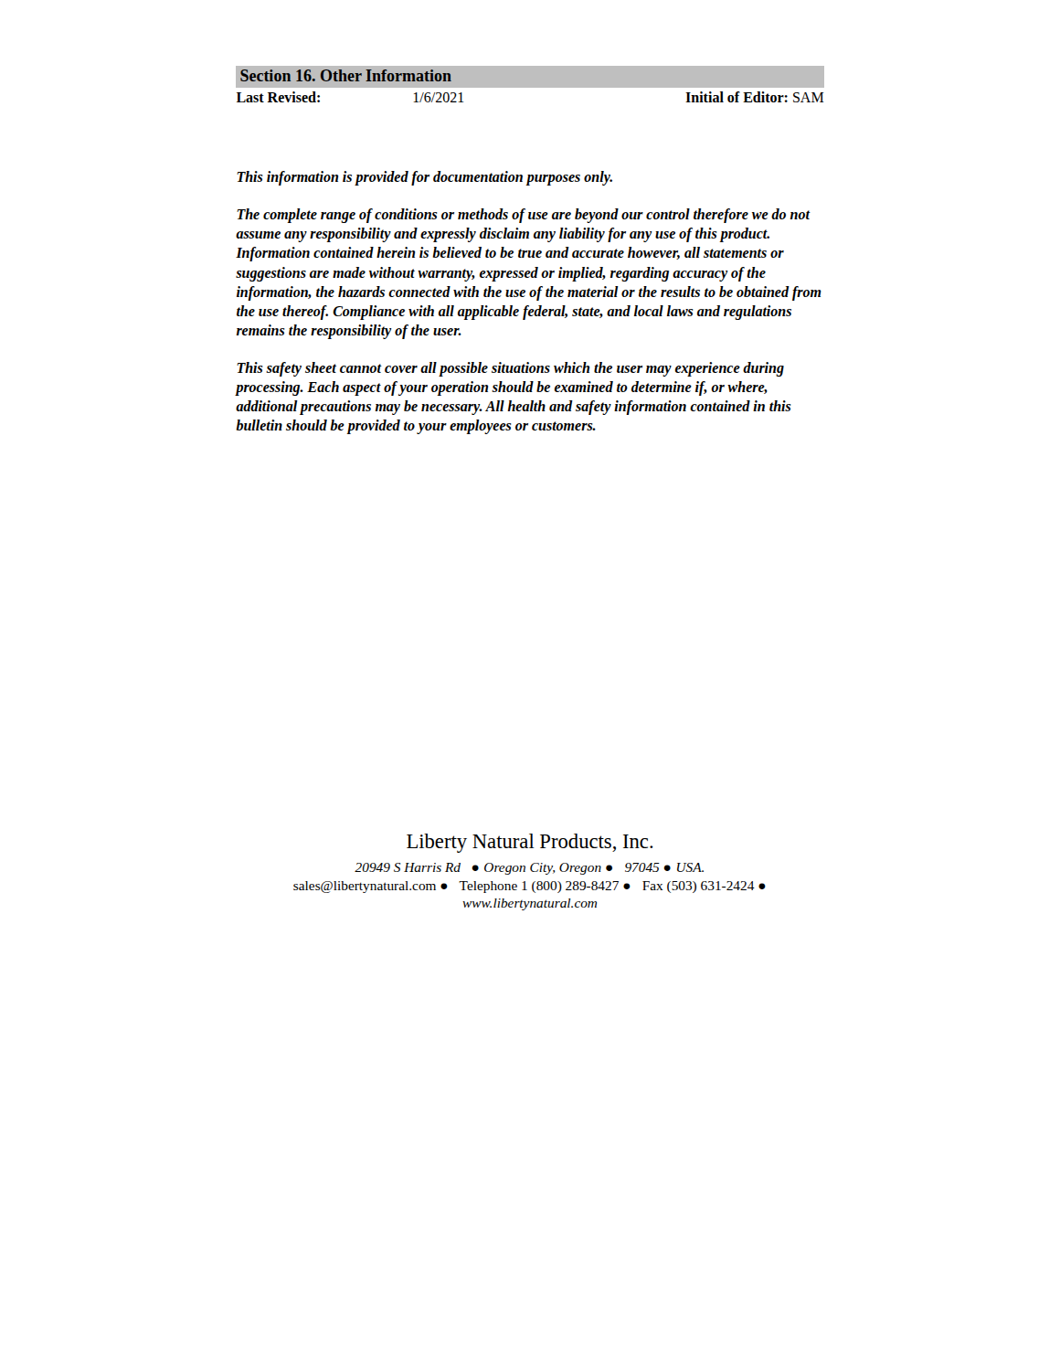Section 16. Other Information
Last Revised: 1/6/2021 Initial of Editor: SAM
This information is provided for documentation purposes only.
The complete range of conditions or methods of use are beyond our control therefore we do not assume any responsibility and expressly disclaim any liability for any use of this product. Information contained herein is believed to be true and accurate however, all statements or suggestions are made without warranty, expressed or implied, regarding accuracy of the information, the hazards connected with the use of the material or the results to be obtained from the use thereof. Compliance with all applicable federal, state, and local laws and regulations remains the responsibility of the user.
This safety sheet cannot cover all possible situations which the user may experience during processing. Each aspect of your operation should be examined to determine if, or where, additional precautions may be necessary. All health and safety information contained in this bulletin should be provided to your employees or customers.
Liberty Natural Products, Inc.
20949 S Harris Rd ● Oregon City, Oregon ● 97045 ● USA.
sales@libertynatural.com ● Telephone 1 (800) 289-8427 ● Fax (503) 631-2424 ●
www.libertynatural.com